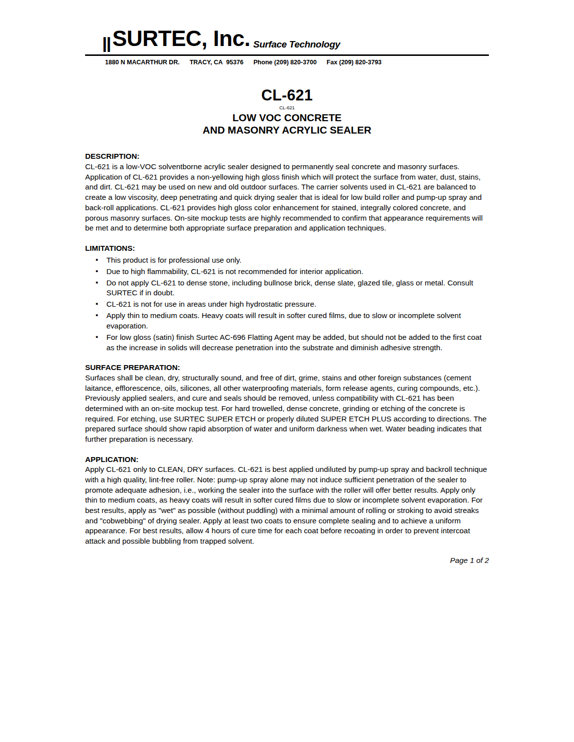‖ SURTEC, Inc. Surface Technology
1880 N MACARTHUR DR. TRACY, CA 95376 Phone (209) 820-3700 Fax (209) 820-3793
CL-621
CL-621
LOW VOC CONCRETE
AND MASONRY ACRYLIC SEALER
Description:
CL-621 is a low-VOC solventborne acrylic sealer designed to permanently seal concrete and masonry surfaces. Application of CL-621 provides a non-yellowing high gloss finish which will protect the surface from water, dust, stains, and dirt. CL-621 may be used on new and old outdoor surfaces. The carrier solvents used in CL-621 are balanced to create a low viscosity, deep penetrating and quick drying sealer that is ideal for low build roller and pump-up spray and back-roll applications. CL-621 provides high gloss color enhancement for stained, integrally colored concrete, and porous masonry surfaces. On-site mockup tests are highly recommended to confirm that appearance requirements will be met and to determine both appropriate surface preparation and application techniques.
Limitations:
This product is for professional use only.
Due to high flammability, CL-621 is not recommended for interior application.
Do not apply CL-621 to dense stone, including bullnose brick, dense slate, glazed tile, glass or metal. Consult SURTEC if in doubt.
CL-621 is not for use in areas under high hydrostatic pressure.
Apply thin to medium coats. Heavy coats will result in softer cured films, due to slow or incomplete solvent evaporation.
For low gloss (satin) finish Surtec AC-696 Flatting Agent may be added, but should not be added to the first coat as the increase in solids will decrease penetration into the substrate and diminish adhesive strength.
Surface Preparation:
Surfaces shall be clean, dry, structurally sound, and free of dirt, grime, stains and other foreign substances (cement laitance, efflorescence, oils, silicones, all other waterproofing materials, form release agents, curing compounds, etc.). Previously applied sealers, and cure and seals should be removed, unless compatibility with CL-621 has been determined with an on-site mockup test. For hard trowelled, dense concrete, grinding or etching of the concrete is required. For etching, use SURTEC SUPER ETCH or properly diluted SUPER ETCH PLUS according to directions. The prepared surface should show rapid absorption of water and uniform darkness when wet. Water beading indicates that further preparation is necessary.
Application:
Apply CL-621 only to CLEAN, DRY surfaces. CL-621 is best applied undiluted by pump-up spray and backroll technique with a high quality, lint-free roller. Note: pump-up spray alone may not induce sufficient penetration of the sealer to promote adequate adhesion, i.e., working the sealer into the surface with the roller will offer better results. Apply only thin to medium coats, as heavy coats will result in softer cured films due to slow or incomplete solvent evaporation. For best results, apply as "wet" as possible (without puddling) with a minimal amount of rolling or stroking to avoid streaks and "cobwebbing" of drying sealer. Apply at least two coats to ensure complete sealing and to achieve a uniform appearance. For best results, allow 4 hours of cure time for each coat before recoating in order to prevent intercoat attack and possible bubbling from trapped solvent.
Page 1 of 2